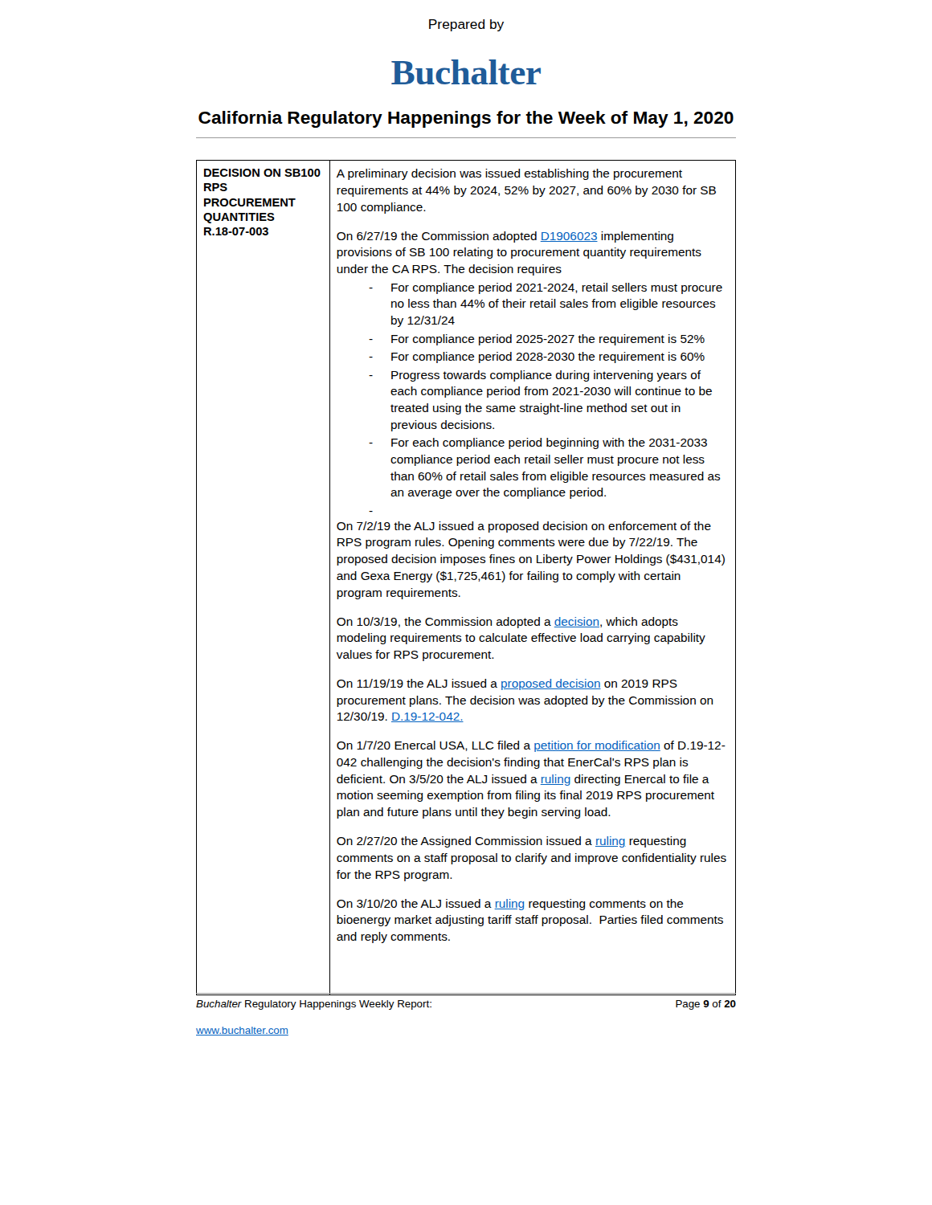Prepared by
Buchalter
California Regulatory Happenings for the Week of May 1, 2020
| DECISION ON SB100 RPS PROCUREMENT QUANTITIES R.18-07-003 | A preliminary decision was issued establishing the procurement requirements at 44% by 2024, 52% by 2027, and 60% by 2030 for SB 100 compliance. On 6/27/19 the Commission adopted D1906023 implementing provisions of SB 100 relating to procurement quantity requirements under the CA RPS. The decision requires For compliance period 2021-2024, retail sellers must procure no less than 44% of their retail sales from eligible resources by 12/31/24 For compliance period 2025-2027 the requirement is 52% For compliance period 2028-2030 the requirement is 60% Progress towards compliance during intervening years of each compliance period from 2021-2030 will continue to be treated using the same straight-line method set out in previous decisions. For each compliance period beginning with the 2031-2033 compliance period each retail seller must procure not less than 60% of retail sales from eligible resources measured as an average over the compliance period. On 7/2/19 the ALJ issued a proposed decision on enforcement of the RPS program rules. Opening comments were due by 7/22/19. The proposed decision imposes fines on Liberty Power Holdings ($431,014) and Gexa Energy ($1,725,461) for failing to comply with certain program requirements. On 10/3/19, the Commission adopted a decision , which adopts modeling requirements to calculate effective load carrying capability values for RPS procurement. On 11/19/19 the ALJ issued a proposed decision on 2019 RPS procurement plans. The decision was adopted by the Commission on 12/30/19. D.19-12-042. On 1/7/20 Enercal USA, LLC filed a petition for modification of D.19-12-042 challenging the decision's finding that EnerCal's RPS plan is deficient. On 3/5/20 the ALJ issued a ruling directing Enercal to file a motion seeming exemption from filing its final 2019 RPS procurement plan and future plans until they begin serving load. On 2/27/20 the Assigned Commission issued a ruling requesting comments on a staff proposal to clarify and improve confidentiality rules for the RPS program. On 3/10/20 the ALJ issued a ruling requesting comments on the bioenergy market adjusting tariff staff proposal. Parties filed comments and reply comments. |
Buchalter Regulatory Happenings Weekly Report:
Page 9 of 20
www.buchalter.com